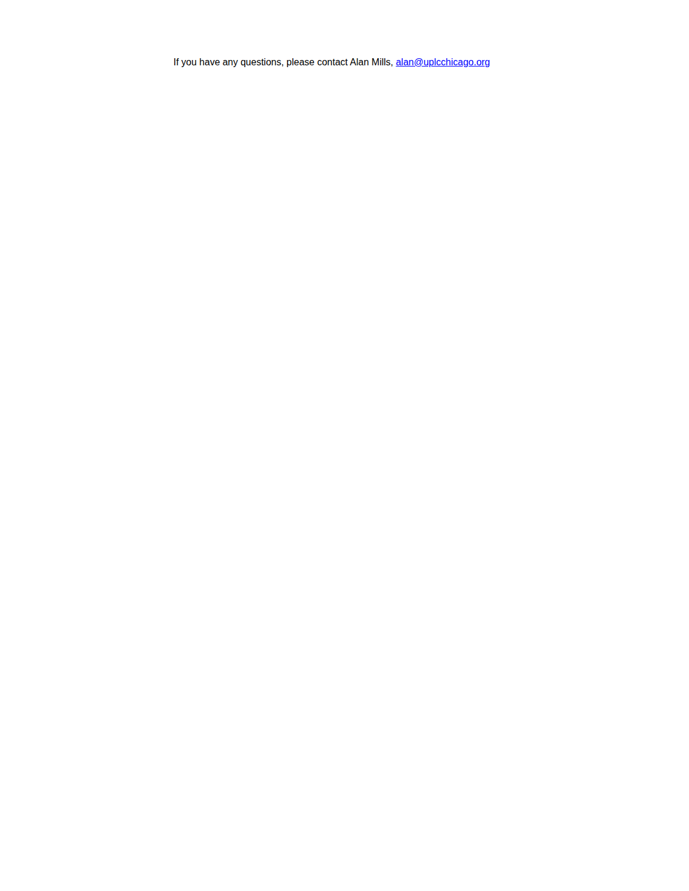If you have any questions, please contact Alan Mills, alan@uplcchicago.org